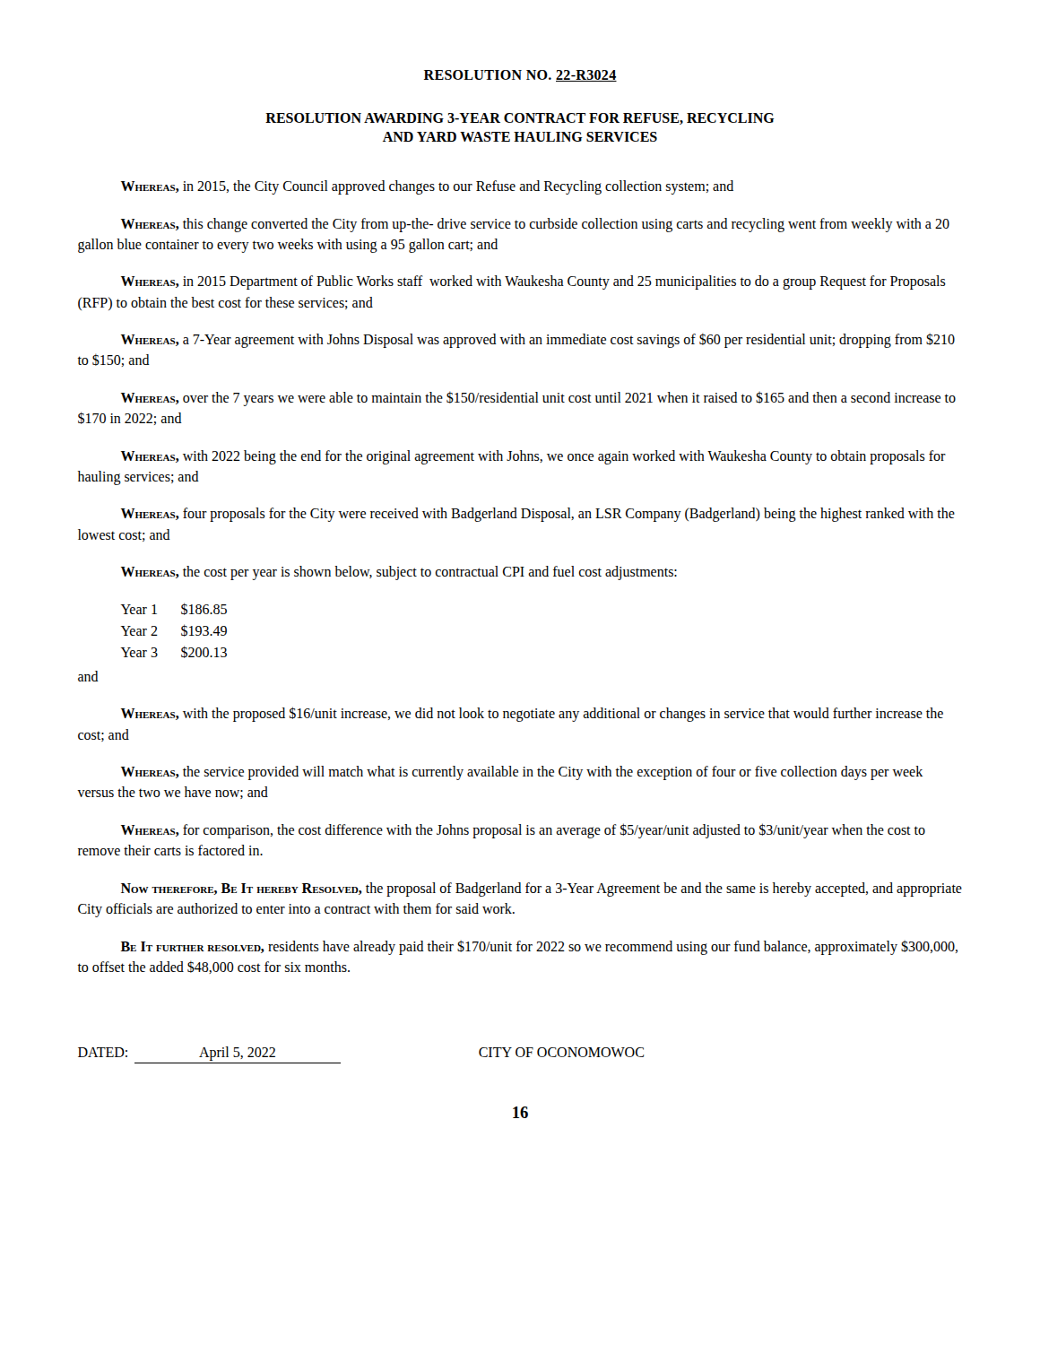RESOLUTION NO. 22-R3024
RESOLUTION AWARDING 3-YEAR CONTRACT FOR REFUSE, RECYCLING
AND YARD WASTE HAULING SERVICES
Whereas, in 2015, the City Council approved changes to our Refuse and Recycling collection system; and
Whereas, this change converted the City from up-the- drive service to curbside collection using carts and recycling went from weekly with a 20 gallon blue container to every two weeks with using a 95 gallon cart; and
Whereas, in 2015 Department of Public Works staff worked with Waukesha County and 25 municipalities to do a group Request for Proposals (RFP) to obtain the best cost for these services; and
Whereas, a 7-Year agreement with Johns Disposal was approved with an immediate cost savings of $60 per residential unit; dropping from $210 to $150; and
Whereas, over the 7 years we were able to maintain the $150/residential unit cost until 2021 when it raised to $165 and then a second increase to $170 in 2022; and
Whereas, with 2022 being the end for the original agreement with Johns, we once again worked with Waukesha County to obtain proposals for hauling services; and
Whereas, four proposals for the City were received with Badgerland Disposal, an LSR Company (Badgerland) being the highest ranked with the lowest cost; and
Whereas, the cost per year is shown below, subject to contractual CPI and fuel cost adjustments:
Year 1$186.85
Year 2$193.49
Year 3$200.13
and
Whereas, with the proposed $16/unit increase, we did not look to negotiate any additional or changes in service that would further increase the cost; and
Whereas, the service provided will match what is currently available in the City with the exception of four or five collection days per week versus the two we have now; and
Whereas, for comparison, the cost difference with the Johns proposal is an average of $5/year/unit adjusted to $3/unit/year when the cost to remove their carts is factored in.
Now therefore, Be It hereby Resolved, the proposal of Badgerland for a 3-Year Agreement be and the same is hereby accepted, and appropriate City officials are authorized to enter into a contract with them for said work.
Be It further resolved, residents have already paid their $170/unit for 2022 so we recommend using our fund balance, approximately $300,000, to offset the added $48,000 cost for six months.
DATED:April 5, 2022 CITY OF OCONOMOWOC
16